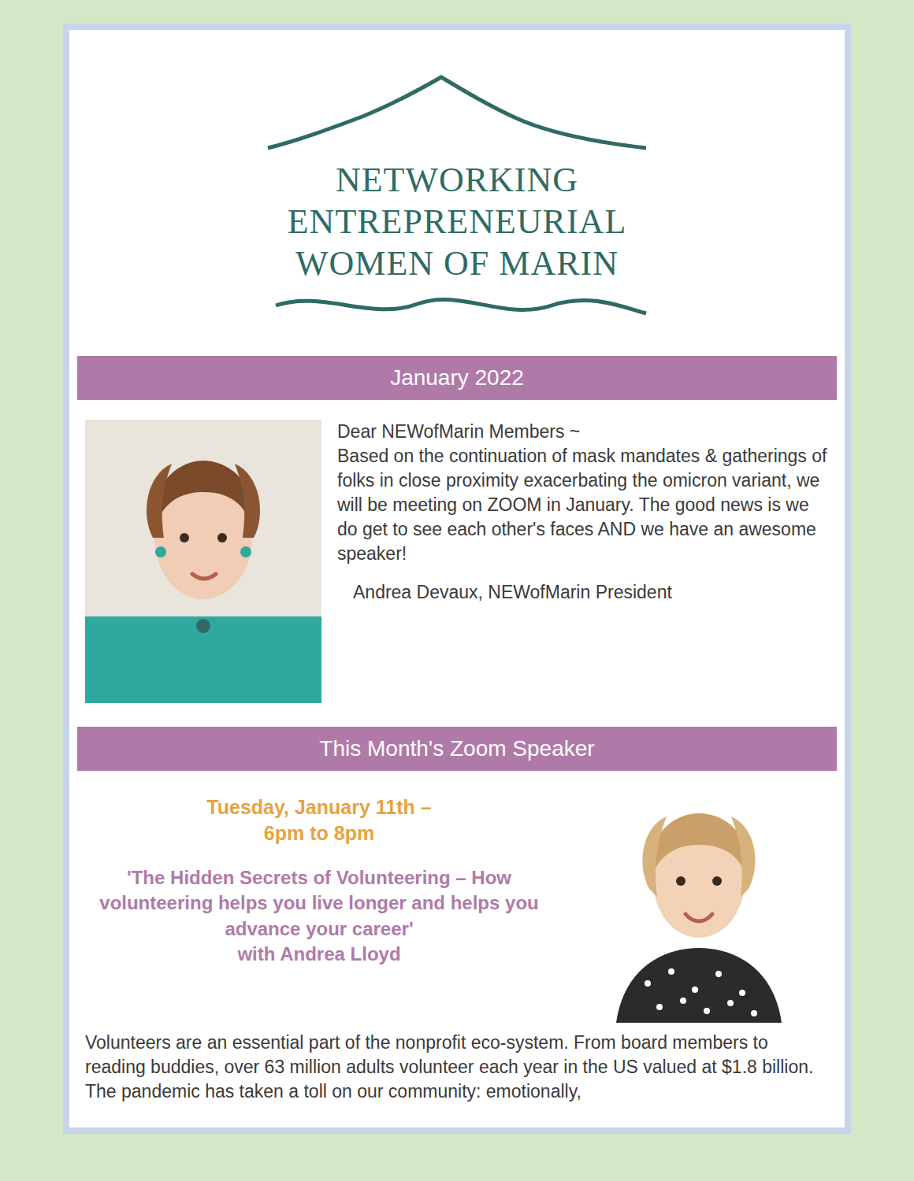NETWORKING ENTREPRENEURIAL WOMEN OF MARIN
January 2022
Dear NEWofMarin Members ~
Based on the continuation of mask mandates & gatherings of folks in close proximity exacerbating the omicron variant, we will be meeting on ZOOM in January. The good news is we do get to see each other's faces AND we have an awesome speaker!
Andrea Devaux, NEWofMarin President
This Month's Zoom Speaker
Tuesday, January 11th –
6pm to 8pm
'The Hidden Secrets of Volunteering – How volunteering helps you live longer and helps you advance your career'
with Andrea Lloyd
Volunteers are an essential part of the nonprofit eco-system. From board members to reading buddies, over 63 million adults volunteer each year in the US valued at $1.8 billion. The pandemic has taken a toll on our community: emotionally,